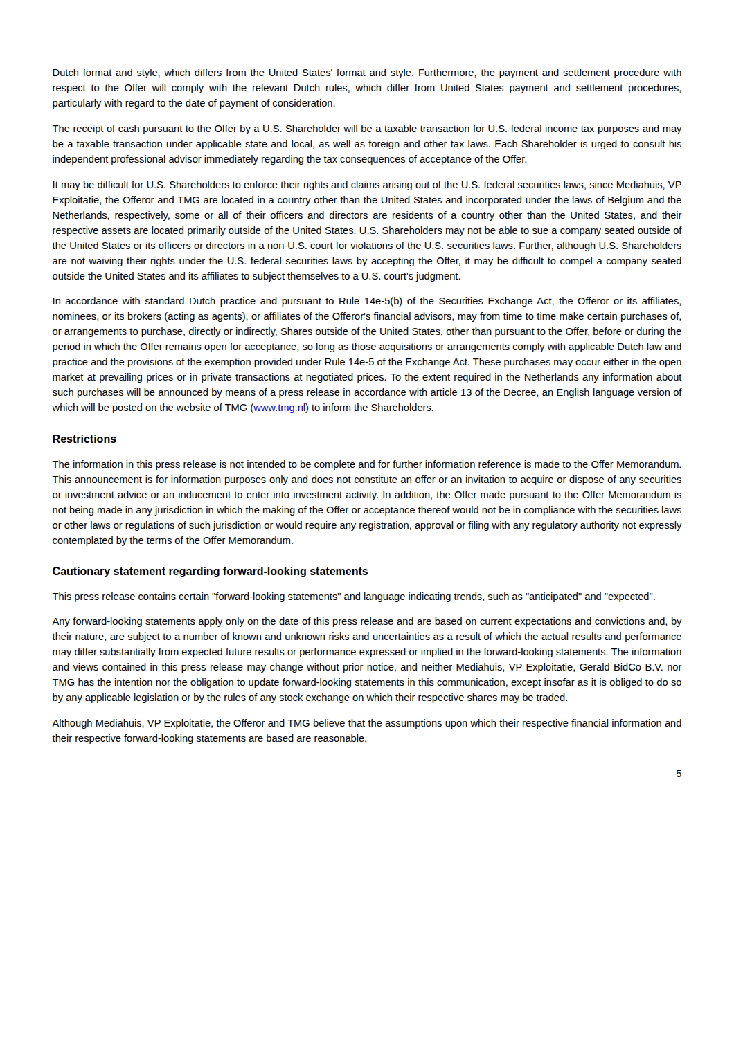Dutch format and style, which differs from the United States' format and style. Furthermore, the payment and settlement procedure with respect to the Offer will comply with the relevant Dutch rules, which differ from United States payment and settlement procedures, particularly with regard to the date of payment of consideration.
The receipt of cash pursuant to the Offer by a U.S. Shareholder will be a taxable transaction for U.S. federal income tax purposes and may be a taxable transaction under applicable state and local, as well as foreign and other tax laws. Each Shareholder is urged to consult his independent professional advisor immediately regarding the tax consequences of acceptance of the Offer.
It may be difficult for U.S. Shareholders to enforce their rights and claims arising out of the U.S. federal securities laws, since Mediahuis, VP Exploitatie, the Offeror and TMG are located in a country other than the United States and incorporated under the laws of Belgium and the Netherlands, respectively, some or all of their officers and directors are residents of a country other than the United States, and their respective assets are located primarily outside of the United States. U.S. Shareholders may not be able to sue a company seated outside of the United States or its officers or directors in a non-U.S. court for violations of the U.S. securities laws. Further, although U.S. Shareholders are not waiving their rights under the U.S. federal securities laws by accepting the Offer, it may be difficult to compel a company seated outside the United States and its affiliates to subject themselves to a U.S. court's judgment.
In accordance with standard Dutch practice and pursuant to Rule 14e-5(b) of the Securities Exchange Act, the Offeror or its affiliates, nominees, or its brokers (acting as agents), or affiliates of the Offeror's financial advisors, may from time to time make certain purchases of, or arrangements to purchase, directly or indirectly, Shares outside of the United States, other than pursuant to the Offer, before or during the period in which the Offer remains open for acceptance, so long as those acquisitions or arrangements comply with applicable Dutch law and practice and the provisions of the exemption provided under Rule 14e-5 of the Exchange Act. These purchases may occur either in the open market at prevailing prices or in private transactions at negotiated prices. To the extent required in the Netherlands any information about such purchases will be announced by means of a press release in accordance with article 13 of the Decree, an English language version of which will be posted on the website of TMG (www.tmg.nl) to inform the Shareholders.
Restrictions
The information in this press release is not intended to be complete and for further information reference is made to the Offer Memorandum. This announcement is for information purposes only and does not constitute an offer or an invitation to acquire or dispose of any securities or investment advice or an inducement to enter into investment activity. In addition, the Offer made pursuant to the Offer Memorandum is not being made in any jurisdiction in which the making of the Offer or acceptance thereof would not be in compliance with the securities laws or other laws or regulations of such jurisdiction or would require any registration, approval or filing with any regulatory authority not expressly contemplated by the terms of the Offer Memorandum.
Cautionary statement regarding forward-looking statements
This press release contains certain "forward-looking statements" and language indicating trends, such as "anticipated" and "expected".
Any forward-looking statements apply only on the date of this press release and are based on current expectations and convictions and, by their nature, are subject to a number of known and unknown risks and uncertainties as a result of which the actual results and performance may differ substantially from expected future results or performance expressed or implied in the forward-looking statements. The information and views contained in this press release may change without prior notice, and neither Mediahuis, VP Exploitatie, Gerald BidCo B.V. nor TMG has the intention nor the obligation to update forward-looking statements in this communication, except insofar as it is obliged to do so by any applicable legislation or by the rules of any stock exchange on which their respective shares may be traded.
Although Mediahuis, VP Exploitatie, the Offeror and TMG believe that the assumptions upon which their respective financial information and their respective forward-looking statements are based are reasonable,
5